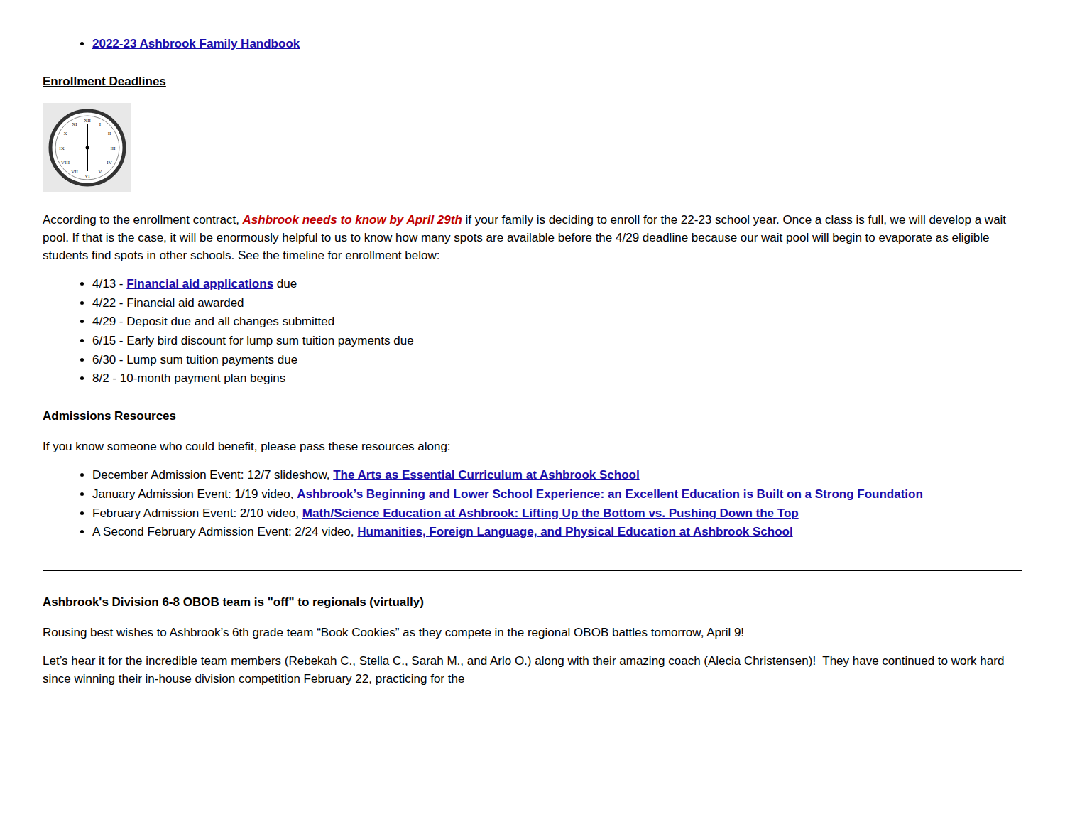2022-23 Ashbrook Family Handbook
Enrollment Deadlines
XII I II III IV V VI VII VIII IX X XI
According to the enrollment contract, Ashbrook needs to know by April 29th if your family is deciding to enroll for the 22-23 school year. Once a class is full, we will develop a wait pool. If that is the case, it will be enormously helpful to us to know how many spots are available before the 4/29 deadline because our wait pool will begin to evaporate as eligible students find spots in other schools. See the timeline for enrollment below:
4/13 - Financial aid applications due
4/22 - Financial aid awarded
4/29 - Deposit due and all changes submitted
6/15 - Early bird discount for lump sum tuition payments due
6/30 - Lump sum tuition payments due
8/2 - 10-month payment plan begins
Admissions Resources
If you know someone who could benefit, please pass these resources along:
December Admission Event: 12/7 slideshow, The Arts as Essential Curriculum at Ashbrook School
January Admission Event: 1/19 video, Ashbrook’s Beginning and Lower School Experience: an Excellent Education is Built on a Strong Foundation
February Admission Event: 2/10 video, Math/Science Education at Ashbrook: Lifting Up the Bottom vs. Pushing Down the Top
A Second February Admission Event: 2/24 video, Humanities, Foreign Language, and Physical Education at Ashbrook School
Ashbrook's Division 6-8 OBOB team is "off" to regionals (virtually)
Rousing best wishes to Ashbrook’s 6th grade team “Book Cookies” as they compete in the regional OBOB battles tomorrow, April 9!
Let’s hear it for the incredible team members (Rebekah C., Stella C., Sarah M., and Arlo O.) along with their amazing coach (Alecia Christensen)! They have continued to work hard since winning their in-house division competition February 22, practicing for the